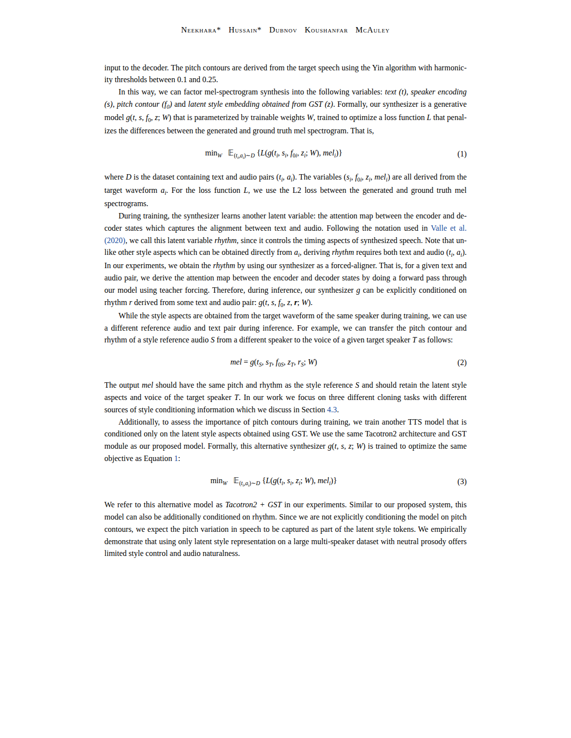Neekhara* Hussain* Dubnov Koushanfar McAuley
input to the decoder. The pitch contours are derived from the target speech using the Yin algorithm with harmonicity thresholds between 0.1 and 0.25.
In this way, we can factor mel-spectrogram synthesis into the following variables: text (t), speaker encoding (s), pitch contour (f0) and latent style embedding obtained from GST (z). Formally, our synthesizer is a generative model g(t, s, f0, z; W) that is parameterized by trainable weights W, trained to optimize a loss function L that penalizes the differences between the generated and ground truth mel spectrogram. That is,
minW 𝔼(ti,ai)∼D {L(g(ti, si, f0i, zi; W), meli)}
(1)
where D is the dataset containing text and audio pairs (ti, ai). The variables (si, f0i, zi, meli) are all derived from the target waveform ai. For the loss function L, we use the L2 loss between the generated and ground truth mel spectrograms.
During training, the synthesizer learns another latent variable: the attention map between the encoder and decoder states which captures the alignment between text and audio. Following the notation used in Valle et al. (2020), we call this latent variable rhythm, since it controls the timing aspects of synthesized speech. Note that unlike other style aspects which can be obtained directly from ai, deriving rhythm requires both text and audio (ti, ai). In our experiments, we obtain the rhythm by using our synthesizer as a forced-aligner. That is, for a given text and audio pair, we derive the attention map between the encoder and decoder states by doing a forward pass through our model using teacher forcing. Therefore, during inference, our synthesizer g can be explicitly conditioned on rhythm r derived from some text and audio pair: g(t, s, f0, z, r; W).
While the style aspects are obtained from the target waveform of the same speaker during training, we can use a different reference audio and text pair during inference. For example, we can transfer the pitch contour and rhythm of a style reference audio S from a different speaker to the voice of a given target speaker T as follows:
mel = g(tS, sT, f0S, zT, rS; W)
(2)
The output mel should have the same pitch and rhythm as the style reference S and should retain the latent style aspects and voice of the target speaker T. In our work we focus on three different cloning tasks with different sources of style conditioning information which we discuss in Section 4.3.
Additionally, to assess the importance of pitch contours during training, we train another TTS model that is conditioned only on the latent style aspects obtained using GST. We use the same Tacotron2 architecture and GST module as our proposed model. Formally, this alternative synthesizer g(t, s, z; W) is trained to optimize the same objective as Equation 1:
minW 𝔼(ti,ai)∼D {L(g(ti, si, zi; W), meli)}
(3)
We refer to this alternative model as Tacotron2 + GST in our experiments. Similar to our proposed system, this model can also be additionally conditioned on rhythm. Since we are not explicitly conditioning the model on pitch contours, we expect the pitch variation in speech to be captured as part of the latent style tokens. We empirically demonstrate that using only latent style representation on a large multi-speaker dataset with neutral prosody offers limited style control and audio naturalness.